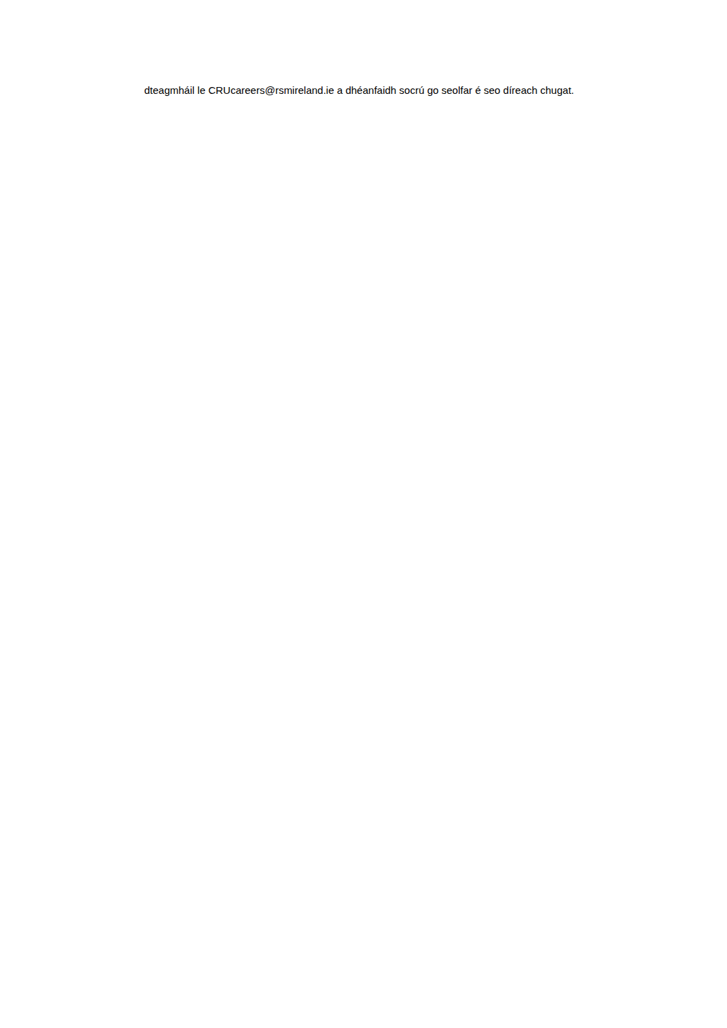dteagmháil le CRUcareers@rsmireland.ie a dhéanfaidh socrú go seolfar é seo díreach chugat.